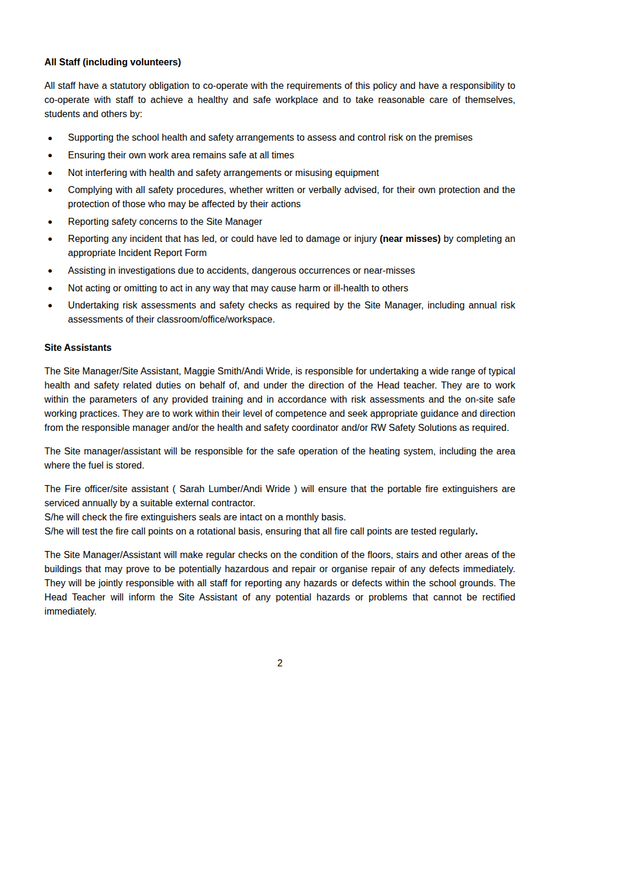All Staff (including volunteers)
All staff have a statutory obligation to co-operate with the requirements of this policy and have a responsibility to co-operate with staff to achieve a healthy and safe workplace and to take reasonable care of themselves, students and others by:
Supporting the school health and safety arrangements to assess and control risk on the premises
Ensuring their own work area remains safe at all times
Not interfering with health and safety arrangements or misusing equipment
Complying with all safety procedures, whether written or verbally advised, for their own protection and the protection of those who may be affected by their actions
Reporting safety concerns to the Site Manager
Reporting any incident that has led, or could have led to damage or injury (near misses) by completing an appropriate Incident Report Form
Assisting in investigations due to accidents, dangerous occurrences or near-misses
Not acting or omitting to act in any way that may cause harm or ill-health to others
Undertaking risk assessments and safety checks as required by the Site Manager, including annual risk assessments of their classroom/office/workspace.
Site Assistants
The Site Manager/Site Assistant, Maggie Smith/Andi Wride, is responsible for undertaking a wide range of typical health and safety related duties on behalf of, and under the direction of the Head teacher. They are to work within the parameters of any provided training and in accordance with risk assessments and the on-site safe working practices. They are to work within their level of competence and seek appropriate guidance and direction from the responsible manager and/or the health and safety coordinator and/or RW Safety Solutions as required.
The Site manager/assistant will be responsible for the safe operation of the heating system, including the area where the fuel is stored.
The Fire officer/site assistant ( Sarah Lumber/Andi Wride ) will ensure that the portable fire extinguishers are serviced annually by a suitable external contractor.
S/he will check the fire extinguishers seals are intact on a monthly basis.
S/he will test the fire call points on a rotational basis, ensuring that all fire call points are tested regularly.
The Site Manager/Assistant will make regular checks on the condition of the floors, stairs and other areas of the buildings that may prove to be potentially hazardous and repair or organise repair of any defects immediately. They will be jointly responsible with all staff for reporting any hazards or defects within the school grounds. The Head Teacher will inform the Site Assistant of any potential hazards or problems that cannot be rectified immediately.
2